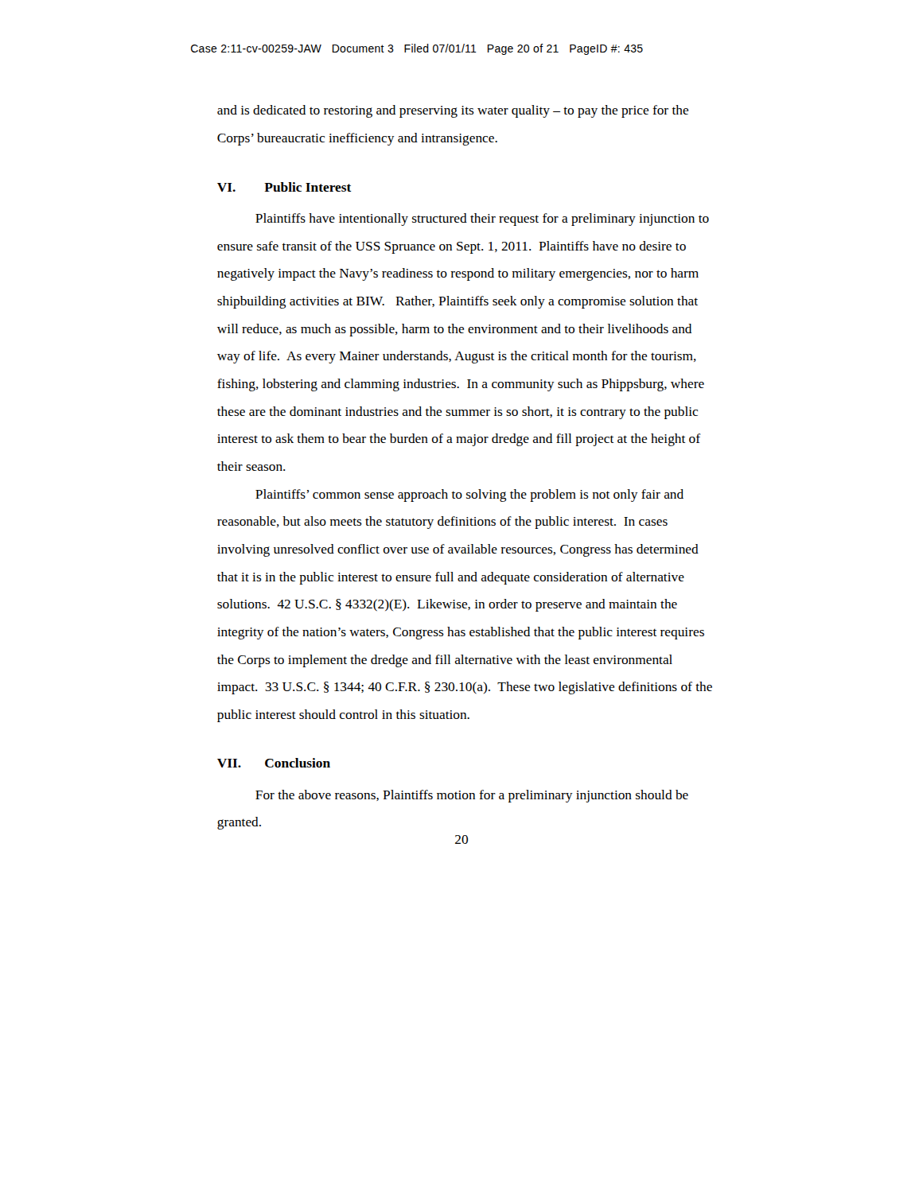Case 2:11-cv-00259-JAW Document 3 Filed 07/01/11 Page 20 of 21 PageID #: 435
and is dedicated to restoring and preserving its water quality – to pay the price for the Corps’ bureaucratic inefficiency and intransigence.
VI. Public Interest
Plaintiffs have intentionally structured their request for a preliminary injunction to ensure safe transit of the USS Spruance on Sept. 1, 2011. Plaintiffs have no desire to negatively impact the Navy’s readiness to respond to military emergencies, nor to harm shipbuilding activities at BIW. Rather, Plaintiffs seek only a compromise solution that will reduce, as much as possible, harm to the environment and to their livelihoods and way of life. As every Mainer understands, August is the critical month for the tourism, fishing, lobstering and clamming industries. In a community such as Phippsburg, where these are the dominant industries and the summer is so short, it is contrary to the public interest to ask them to bear the burden of a major dredge and fill project at the height of their season.
Plaintiffs’ common sense approach to solving the problem is not only fair and reasonable, but also meets the statutory definitions of the public interest. In cases involving unresolved conflict over use of available resources, Congress has determined that it is in the public interest to ensure full and adequate consideration of alternative solutions. 42 U.S.C. § 4332(2)(E). Likewise, in order to preserve and maintain the integrity of the nation’s waters, Congress has established that the public interest requires the Corps to implement the dredge and fill alternative with the least environmental impact. 33 U.S.C. § 1344; 40 C.F.R. § 230.10(a). These two legislative definitions of the public interest should control in this situation.
VII. Conclusion
For the above reasons, Plaintiffs motion for a preliminary injunction should be granted.
20